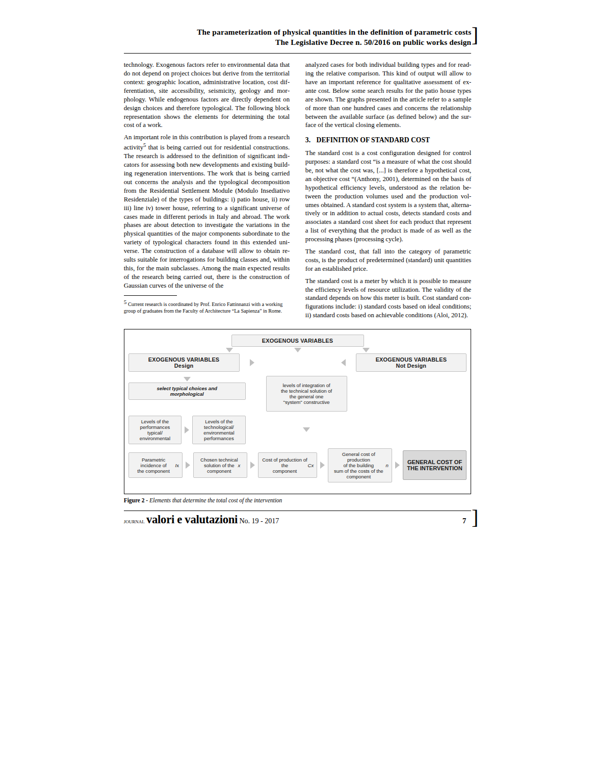] The parameterization of physical quantities in the definition of parametric costs
The Legislative Decree n. 50/2016 on public works design
technology. Exogenous factors refer to environmental data that do not depend on project choices but derive from the territorial context: geographic location, administrative location, cost differentiation, site accessibility, seismicity, geology and morphology. While endogenous factors are directly dependent on design choices and therefore typological. The following block representation shows the elements for determining the total cost of a work.
An important role in this contribution is played from a research activity5 that is being carried out for residential constructions. The research is addressed to the definition of significant indicators for assessing both new developments and existing building regeneration interventions. The work that is being carried out concerns the analysis and the typological decomposition from the Residential Settlement Module (Modulo Insediativo Residenziale) of the types of buildings: i) patio house, ii) row iii) line iv) tower house, referring to a significant universe of cases made in different periods in Italy and abroad. The work phases are about detection to investigate the variations in the physical quantities of the major components subordinate to the variety of typological characters found in this extended universe. The construction of a database will allow to obtain results suitable for interrogations for building classes and, within this, for the main subclasses. Among the main expected results of the research being carried out, there is the construction of Gaussian curves of the universe of the
5 Current research is coordinated by Prof. Enrico Fattinnanzi with a working group of graduates from the Faculty of Architecture “La Sapienza” in Rome.
analyzed cases for both individual building types and for reading the relative comparison. This kind of output will allow to have an important reference for qualitative assessment of ex-ante cost. Below some search results for the patio house types are shown. The graphs presented in the article refer to a sample of more than one hundred cases and concerns the relationship between the available surface (as defined below) and the surface of the vertical closing elements.
3. DEFINITION OF STANDARD COST
The standard cost is a cost configuration designed for control purposes: a standard cost “is a measure of what the cost should be, not what the cost was, [...] is therefore a hypothetical cost, an objective cost “(Anthony, 2001), determined on the basis of hypothetical efficiency levels, understood as the relation between the production volumes used and the production volumes obtained. A standard cost system is a system that, alternatively or in addition to actual costs, detects standard costs and associates a standard cost sheet for each product that represent a list of everything that the product is made of as well as the processing phases (processing cycle).
The standard cost, that fall into the category of parametric costs, is the product of predetermined (standard) unit quantities for an established price.
The standard cost is a meter by which it is possible to measure the efficiency levels of resource utilization. The validity of the standard depends on how this meter is built. Cost standard configurations include: i) standard costs based on ideal conditions; ii) standard costs based on achievable conditions (Aloi, 2012).
EXOGENOUS VARIABLES
EXOGENOUS VARIABLES
Design
EXOGENOUS VARIABLES
Not Design
select typical choices and
morphological
levels of integration of
the technical solution of
the general one
"system" constructive
Levels of the
performances typical/
environmental
Levels of the
technological/
environmental
performances
Parametric incidence of
the component Ix
Chosen technical
solution of the
component x
Cost of production of the
component Cx
General cost of production
of the building
sum of the costs of the
component n
GENERAL COST OF
THE INTERVENTION
Figure 2 - Elements that determine the total cost of the intervention
journal valori e valutazioni No. 19 - 2017
7 ]